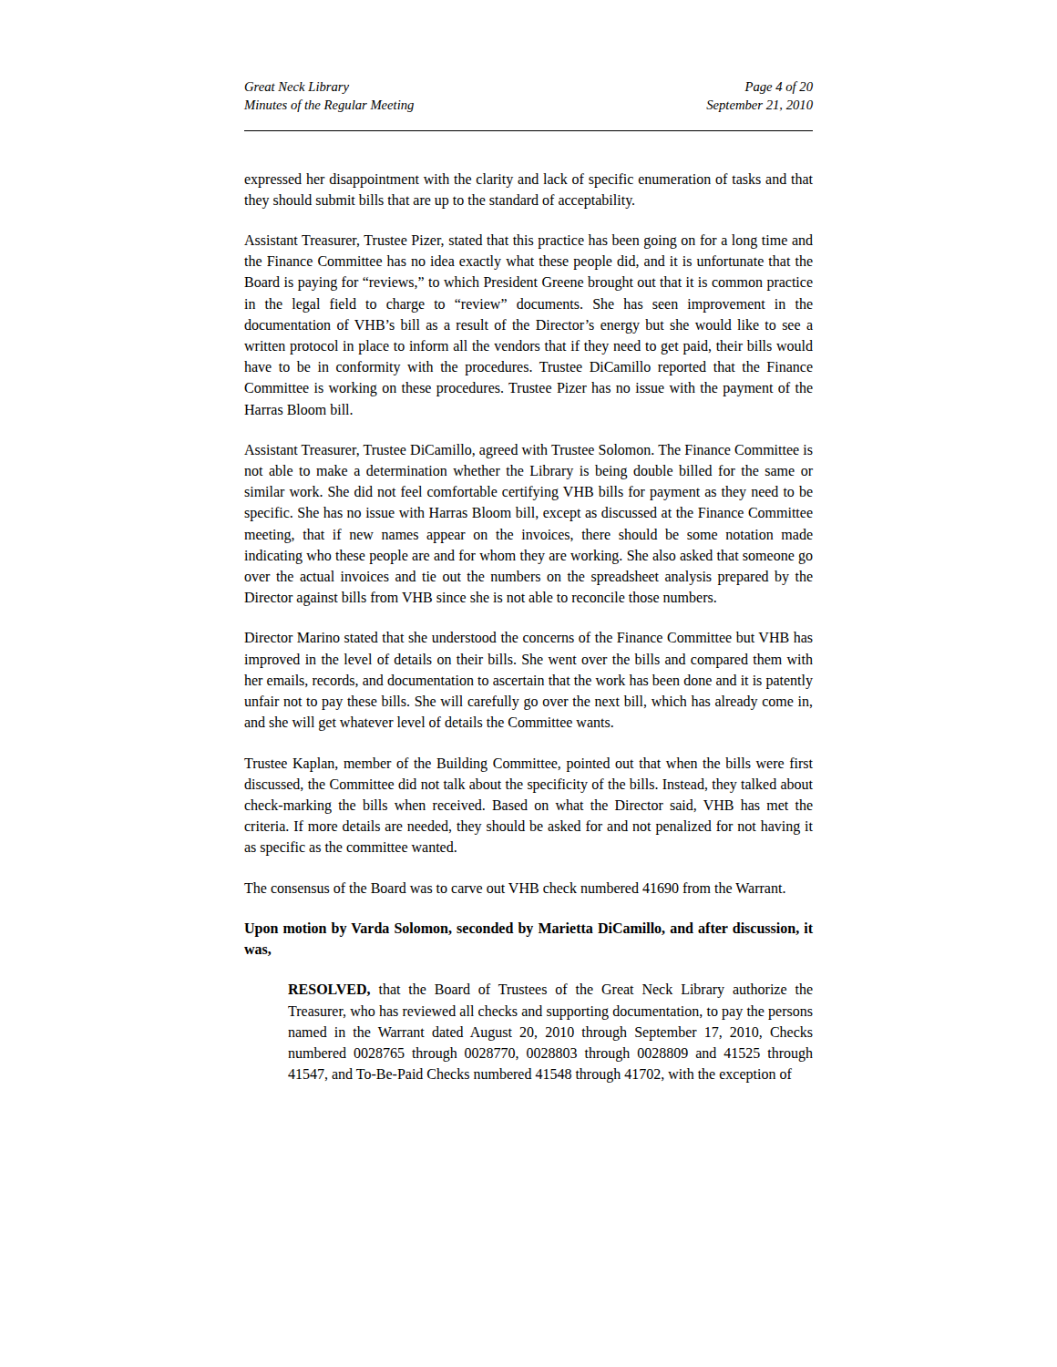Great Neck Library
Minutes of the Regular Meeting
Page 4 of 20
September 21, 2010
expressed her disappointment with the clarity and lack of specific enumeration of tasks and that they should submit bills that are up to the standard of acceptability.
Assistant Treasurer, Trustee Pizer, stated that this practice has been going on for a long time and the Finance Committee has no idea exactly what these people did, and it is unfortunate that the Board is paying for “reviews,” to which President Greene brought out that it is common practice in the legal field to charge to “review” documents. She has seen improvement in the documentation of VHB’s bill as a result of the Director’s energy but she would like to see a written protocol in place to inform all the vendors that if they need to get paid, their bills would have to be in conformity with the procedures. Trustee DiCamillo reported that the Finance Committee is working on these procedures. Trustee Pizer has no issue with the payment of the Harras Bloom bill.
Assistant Treasurer, Trustee DiCamillo, agreed with Trustee Solomon. The Finance Committee is not able to make a determination whether the Library is being double billed for the same or similar work. She did not feel comfortable certifying VHB bills for payment as they need to be specific. She has no issue with Harras Bloom bill, except as discussed at the Finance Committee meeting, that if new names appear on the invoices, there should be some notation made indicating who these people are and for whom they are working. She also asked that someone go over the actual invoices and tie out the numbers on the spreadsheet analysis prepared by the Director against bills from VHB since she is not able to reconcile those numbers.
Director Marino stated that she understood the concerns of the Finance Committee but VHB has improved in the level of details on their bills. She went over the bills and compared them with her emails, records, and documentation to ascertain that the work has been done and it is patently unfair not to pay these bills. She will carefully go over the next bill, which has already come in, and she will get whatever level of details the Committee wants.
Trustee Kaplan, member of the Building Committee, pointed out that when the bills were first discussed, the Committee did not talk about the specificity of the bills. Instead, they talked about check-marking the bills when received. Based on what the Director said, VHB has met the criteria. If more details are needed, they should be asked for and not penalized for not having it as specific as the committee wanted.
The consensus of the Board was to carve out VHB check numbered 41690 from the Warrant.
Upon motion by Varda Solomon, seconded by Marietta DiCamillo, and after discussion, it was,
RESOLVED, that the Board of Trustees of the Great Neck Library authorize the Treasurer, who has reviewed all checks and supporting documentation, to pay the persons named in the Warrant dated August 20, 2010 through September 17, 2010, Checks numbered 0028765 through 0028770, 0028803 through 0028809 and 41525 through 41547, and To-Be-Paid Checks numbered 41548 through 41702, with the exception of